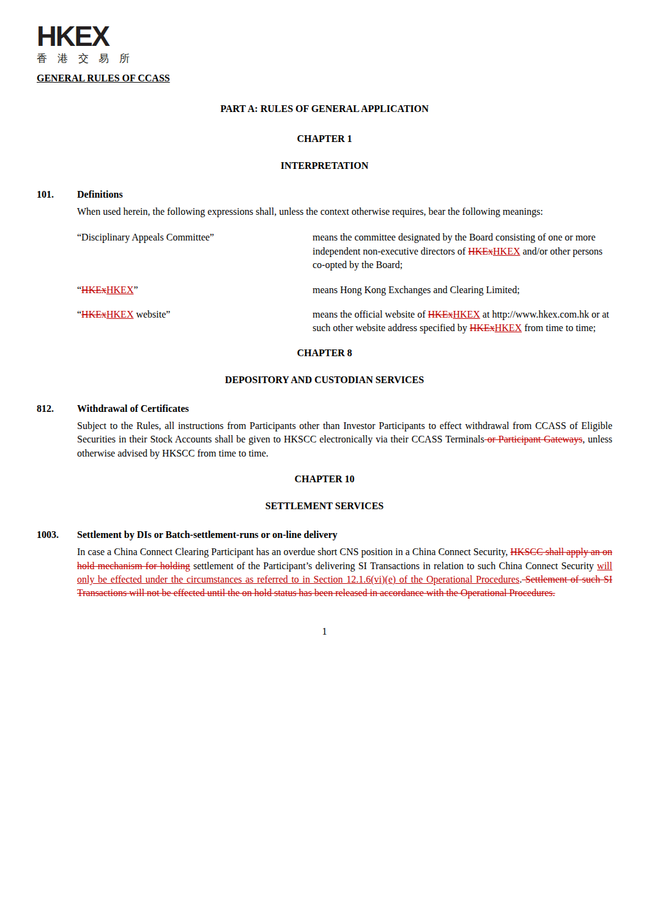HKEX
香 港 交 易 所
GENERAL RULES OF CCASS
PART A: RULES OF GENERAL APPLICATION
CHAPTER 1
INTERPRETATION
101. Definitions
When used herein, the following expressions shall, unless the context otherwise requires, bear the following meanings:
| “Disciplinary Appeals Committee” | means the committee designated by the Board consisting of one or more independent non-executive directors of HKEx HKEX and/or other persons co-opted by the Board; |
| “ HKEx HKEX ” | means Hong Kong Exchanges and Clearing Limited; |
| “ HKEx HKEX website” | means the official website of HKEx HKEX at http://www.hkex.com.hk or at such other website address specified by HKEx HKEX from time to time; |
CHAPTER 8
DEPOSITORY AND CUSTODIAN SERVICES
812. Withdrawal of Certificates
Subject to the Rules, all instructions from Participants other than Investor Participants to effect withdrawal from CCASS of Eligible Securities in their Stock Accounts shall be given to HKSCC electronically via their CCASS Terminals or Participant Gateways, unless otherwise advised by HKSCC from time to time.
CHAPTER 10
SETTLEMENT SERVICES
1003. Settlement by DIs or Batch-settlement-runs or on-line delivery
In case a China Connect Clearing Participant has an overdue short CNS position in a China Connect Security, HKSCC shall apply an on hold mechanism for holding settlement of the Participant’s delivering SI Transactions in relation to such China Connect Security will only be effected under the circumstances as referred to in Section 12.1.6(vi)(e) of the Operational Procedures. Settlement of such SI Transactions will not be effected until the on hold status has been released in accordance with the Operational Procedures.
1